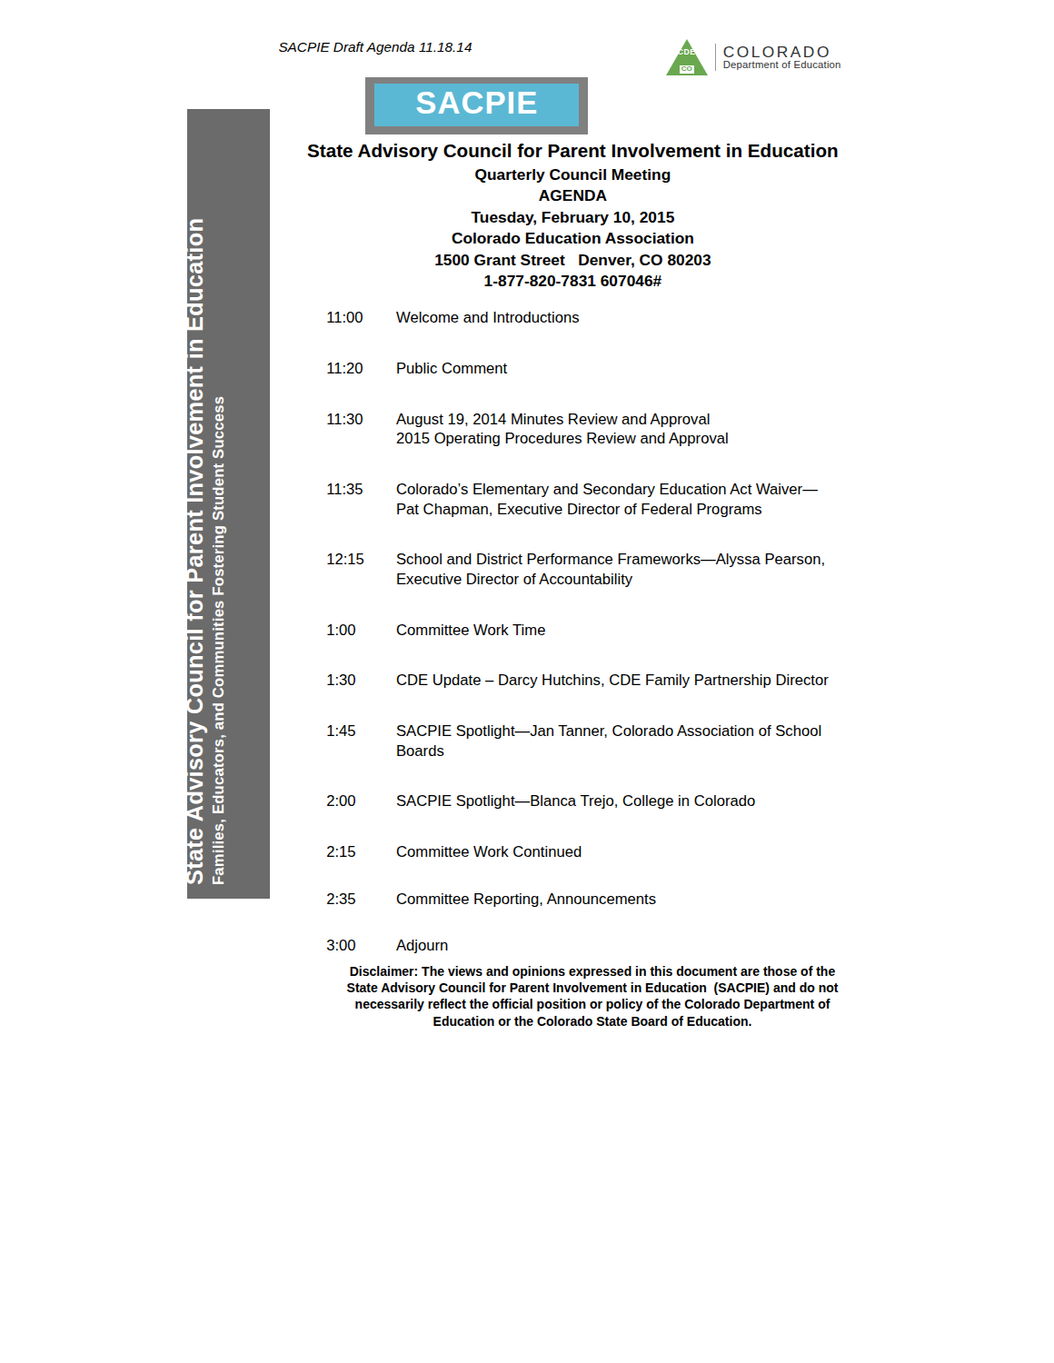SACPIE Draft Agenda 11.18.14
CDE
CO
COLORADO
Department of Education
SACPIE
State Advisory Council for Parent Involvement in Education
Families, Educators, and Communities Fostering Student Success
State Advisory Council for Parent Involvement in Education
Quarterly Council Meeting
AGENDA
Tuesday, February 10, 2015
Colorado Education Association
1500 Grant Street Denver, CO 80203
1-877-820-7831 607046#
| 11:00 | Welcome and Introductions |
| 11:20 | Public Comment |
| 11:30 | August 19, 2014 Minutes Review and Approval 2015 Operating Procedures Review and Approval |
| 11:35 | Colorado’s Elementary and Secondary Education Act Waiver—Pat Chapman, Executive Director of Federal Programs |
| 12:15 | School and District Performance Frameworks—Alyssa Pearson, Executive Director of Accountability |
| 1:00 | Committee Work Time |
| 1:30 | CDE Update – Darcy Hutchins, CDE Family Partnership Director |
| 1:45 | SACPIE Spotlight—Jan Tanner, Colorado Association of School Boards |
| 2:00 | SACPIE Spotlight—Blanca Trejo, College in Colorado |
| 2:15 | Committee Work Continued |
| 2:35 | Committee Reporting, Announcements |
| 3:00 | Adjourn |
Disclaimer: The views and opinions expressed in this document are those of the State Advisory Council for Parent Involvement in Education (SACPIE) and do not necessarily reflect the official position or policy of the Colorado Department of Education or the Colorado State Board of Education.